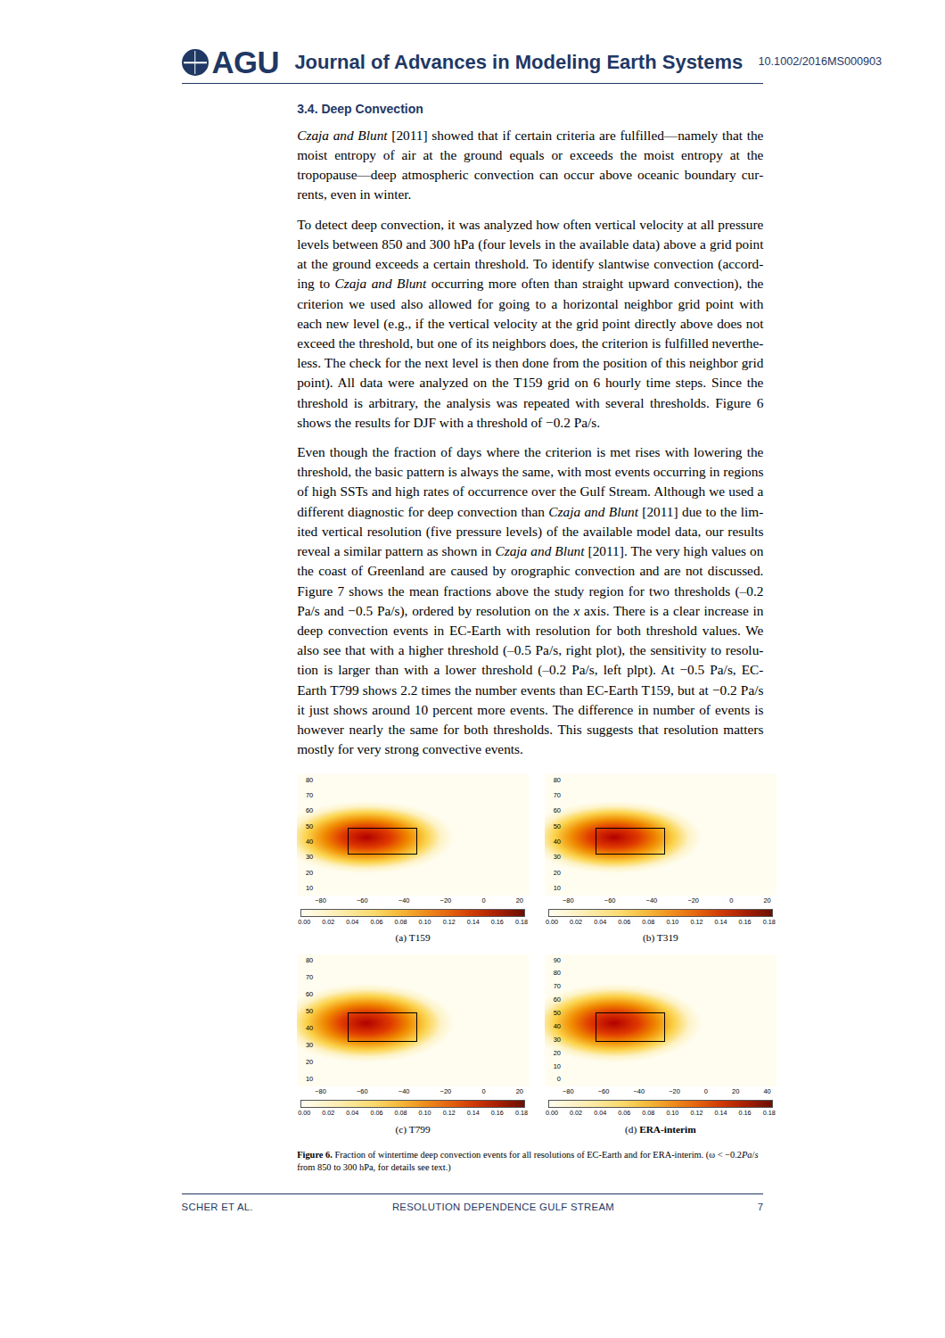AGU Journal of Advances in Modeling Earth Systems 10.1002/2016MS000903
3.4. Deep Convection
Czaja and Blunt [2011] showed that if certain criteria are fulfilled—namely that the moist entropy of air at the ground equals or exceeds the moist entropy at the tropopause—deep atmospheric convection can occur above oceanic boundary currents, even in winter.
To detect deep convection, it was analyzed how often vertical velocity at all pressure levels between 850 and 300 hPa (four levels in the available data) above a grid point at the ground exceeds a certain threshold. To identify slantwise convection (according to Czaja and Blunt occurring more often than straight upward convection), the criterion we used also allowed for going to a horizontal neighbor grid point with each new level (e.g., if the vertical velocity at the grid point directly above does not exceed the threshold, but one of its neighbors does, the criterion is fulfilled nevertheless. The check for the next level is then done from the position of this neighbor grid point). All data were analyzed on the T159 grid on 6 hourly time steps. Since the threshold is arbitrary, the analysis was repeated with several thresholds. Figure 6 shows the results for DJF with a threshold of −0.2 Pa/s.
Even though the fraction of days where the criterion is met rises with lowering the threshold, the basic pattern is always the same, with most events occurring in regions of high SSTs and high rates of occurrence over the Gulf Stream. Although we used a different diagnostic for deep convection than Czaja and Blunt [2011] due to the limited vertical resolution (five pressure levels) of the available model data, our results reveal a similar pattern as shown in Czaja and Blunt [2011]. The very high values on the coast of Greenland are caused by orographic convection and are not discussed. Figure 7 shows the mean fractions above the study region for two thresholds (–0.2 Pa/s and −0.5 Pa/s), ordered by resolution on the x axis. There is a clear increase in deep convection events in EC-Earth with resolution for both threshold values. We also see that with a higher threshold (–0.5 Pa/s, right plot), the sensitivity to resolution is larger than with a lower threshold (–0.2 Pa/s, left plpt). At −0.5 Pa/s, EC-Earth T799 shows 2.2 times the number events than EC-Earth T159, but at −0.2 Pa/s it just shows around 10 percent more events. The difference in number of events is however nearly the same for both thresholds. This suggests that resolution matters mostly for very strong convective events.
8070605040302010
−80−60−40−20020
0.000.020.040.060.080.100.120.140.160.18
(a) T159
8070605040302010
−80−60−40−20020
0.000.020.040.060.080.100.120.140.160.18
(b) T319
8070605040302010
−80−60−40−20020
0.000.020.040.060.080.100.120.140.160.18
(c) T799
9080706050403020100
−80−60−40−2002040
0.000.020.040.060.080.100.120.140.160.18
(d) ERA-interim
Figure 6. Fraction of wintertime deep convection events for all resolutions of EC-Earth and for ERA-interim. (ω < −0.2Pa/s from 850 to 300 hPa, for details see text.)
SCHER ET AL. RESOLUTION DEPENDENCE GULF STREAM 7